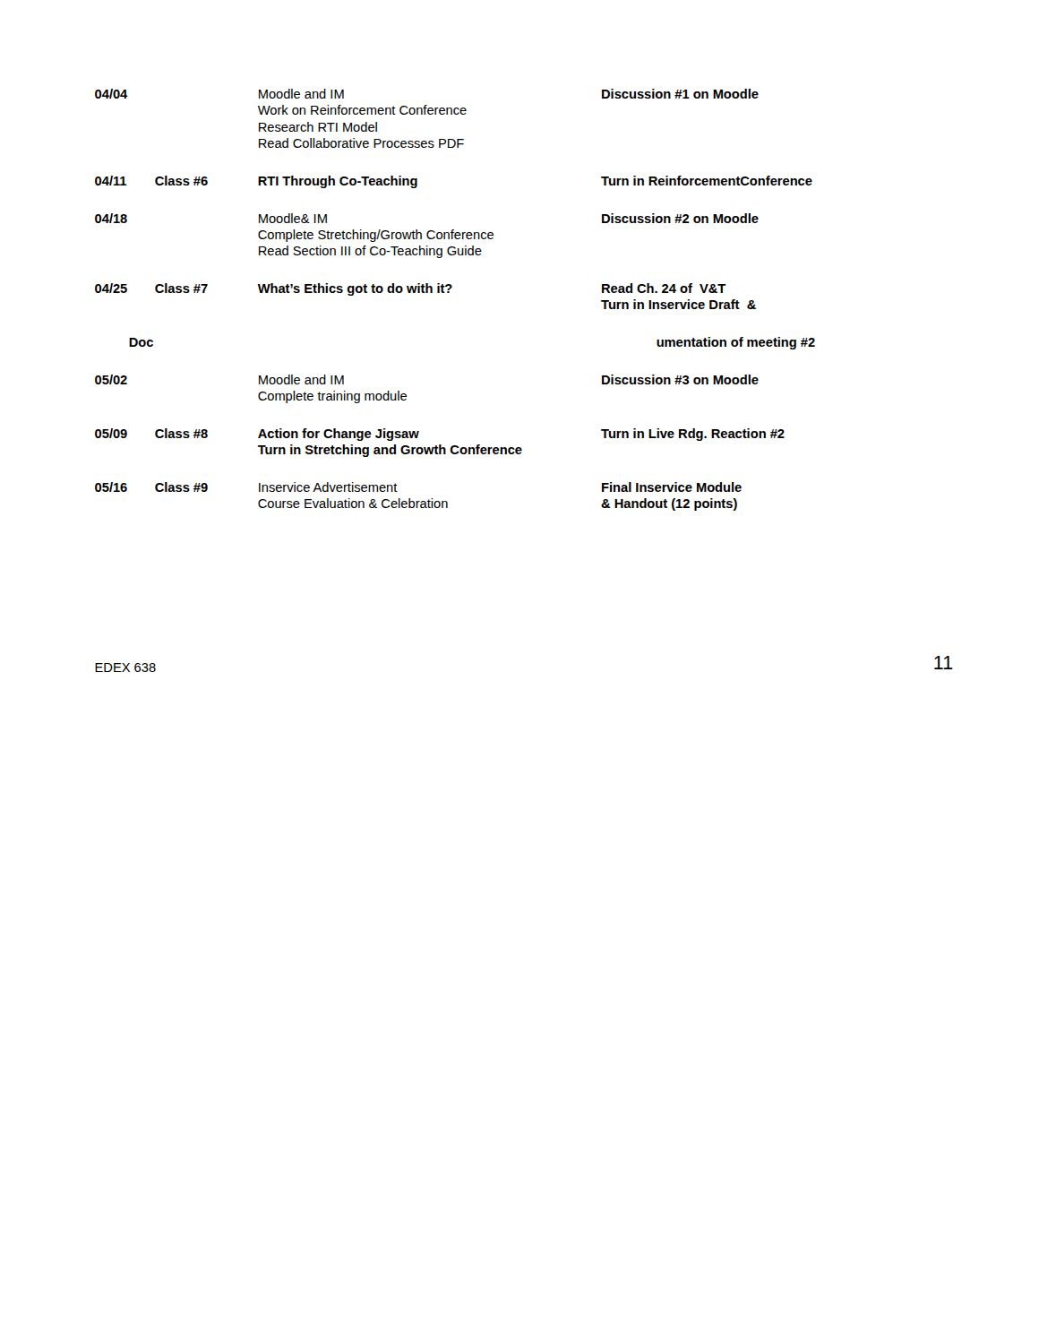| 04/04 | | Moodle and IM Work on Reinforcement Conference Research RTI Model Read Collaborative Processes PDF | Discussion #1 on Moodle |
| 04/11 | Class #6 | RTI Through Co-Teaching | Turn in ReinforcementConference |
| 04/18 | | Moodle& IM Complete Stretching/Growth Conference Read Section III of Co-Teaching Guide | Discussion #2 on Moodle |
| 04/25 | Class #7 | What’s Ethics got to do with it? | Read Ch. 24 of V&T Turn in Inservice Draft & |
| Doc | | | umentation of meeting #2 |
| 05/02 | | Moodle and IM Complete training module | Discussion #3 on Moodle |
| 05/09 | Class #8 | Action for Change Jigsaw Turn in Stretching and Growth Conference | Turn in Live Rdg. Reaction #2 |
| 05/16 | Class #9 | Inservice Advertisement Course Evaluation & Celebration | Final Inservice Module & Handout (12 points) |
EDEX 638 11